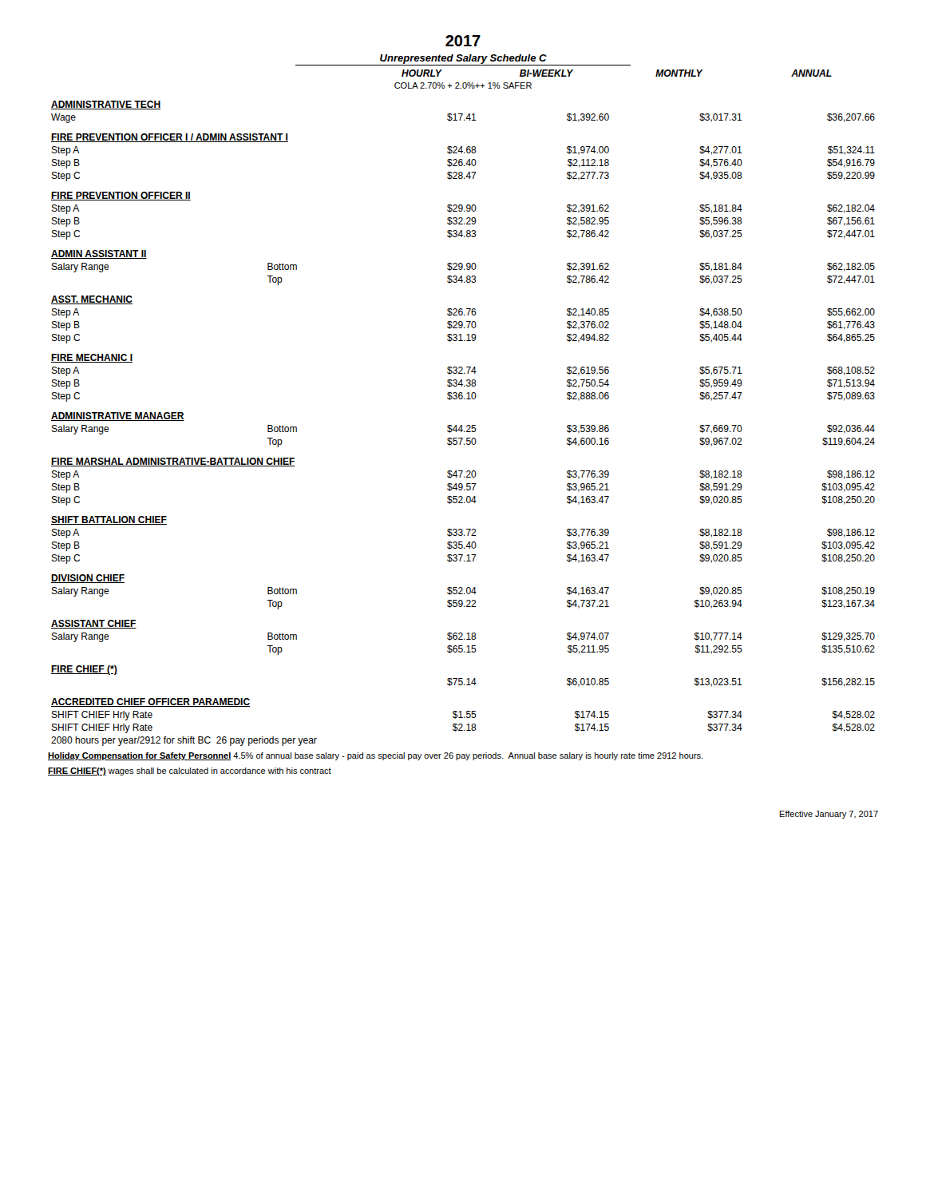2017
Unrepresented Salary Schedule C
| | | HOURLY | BI-WEEKLY | MONTHLY | ANNUAL |
| COLA 2.70% + 2.0%++ 1% SAFER |
| ADMINISTRATIVE TECH |
| Wage | | $17.41 | $1,392.60 | $3,017.31 | $36,207.66 |
| FIRE PREVENTION OFFICER I / ADMIN ASSISTANT I |
| Step A | | $24.68 | $1,974.00 | $4,277.01 | $51,324.11 |
| Step B | | $26.40 | $2,112.18 | $4,576.40 | $54,916.79 |
| Step C | | $28.47 | $2,277.73 | $4,935.08 | $59,220.99 |
| FIRE PREVENTION OFFICER II |
| Step A | | $29.90 | $2,391.62 | $5,181.84 | $62,182.04 |
| Step B | | $32.29 | $2,582.95 | $5,596.38 | $67,156.61 |
| Step C | | $34.83 | $2,786.42 | $6,037.25 | $72,447.01 |
| ADMIN ASSISTANT II |
| Salary Range | Bottom | $29.90 | $2,391.62 | $5,181.84 | $62,182.05 |
| | Top | $34.83 | $2,786.42 | $6,037.25 | $72,447.01 |
| ASST. MECHANIC |
| Step A | | $26.76 | $2,140.85 | $4,638.50 | $55,662.00 |
| Step B | | $29.70 | $2,376.02 | $5,148.04 | $61,776.43 |
| Step C | | $31.19 | $2,494.82 | $5,405.44 | $64,865.25 |
| FIRE MECHANIC I |
| Step A | | $32.74 | $2,619.56 | $5,675.71 | $68,108.52 |
| Step B | | $34.38 | $2,750.54 | $5,959.49 | $71,513.94 |
| Step C | | $36.10 | $2,888.06 | $6,257.47 | $75,089.63 |
| ADMINISTRATIVE MANAGER |
| Salary Range | Bottom | $44.25 | $3,539.86 | $7,669.70 | $92,036.44 |
| | Top | $57.50 | $4,600.16 | $9,967.02 | $119,604.24 |
| FIRE MARSHAL ADMINISTRATIVE-BATTALION CHIEF |
| Step A | | $47.20 | $3,776.39 | $8,182.18 | $98,186.12 |
| Step B | | $49.57 | $3,965.21 | $8,591.29 | $103,095.42 |
| Step C | | $52.04 | $4,163.47 | $9,020.85 | $108,250.20 |
| SHIFT BATTALION CHIEF |
| Step A | | $33.72 | $3,776.39 | $8,182.18 | $98,186.12 |
| Step B | | $35.40 | $3,965.21 | $8,591.29 | $103,095.42 |
| Step C | | $37.17 | $4,163.47 | $9,020.85 | $108,250.20 |
| DIVISION CHIEF |
| Salary Range | Bottom | $52.04 | $4,163.47 | $9,020.85 | $108,250.19 |
| | Top | $59.22 | $4,737.21 | $10,263.94 | $123,167.34 |
| ASSISTANT CHIEF |
| Salary Range | Bottom | $62.18 | $4,974.07 | $10,777.14 | $129,325.70 |
| | Top | $65.15 | $5,211.95 | $11,292.55 | $135,510.62 |
| FIRE CHIEF (*) |
| | | $75.14 | $6,010.85 | $13,023.51 | $156,282.15 |
| ACCREDITED CHIEF OFFICER PARAMEDIC |
| SHIFT CHIEF Hrly Rate | $1.55 | $174.15 | $377.34 | $4,528.02 |
| SHIFT CHIEF Hrly Rate | $2.18 | $174.15 | $377.34 | $4,528.02 |
| 2080 hours per year/2912 for shift BC 26 pay periods per year |
Holiday Compensation for Safety Personnel 4.5% of annual base salary - paid as special pay over 26 pay periods. Annual base salary is hourly rate time 2912 hours.
FIRE CHIEF(*) wages shall be calculated in accordance with his contract
Effective January 7, 2017